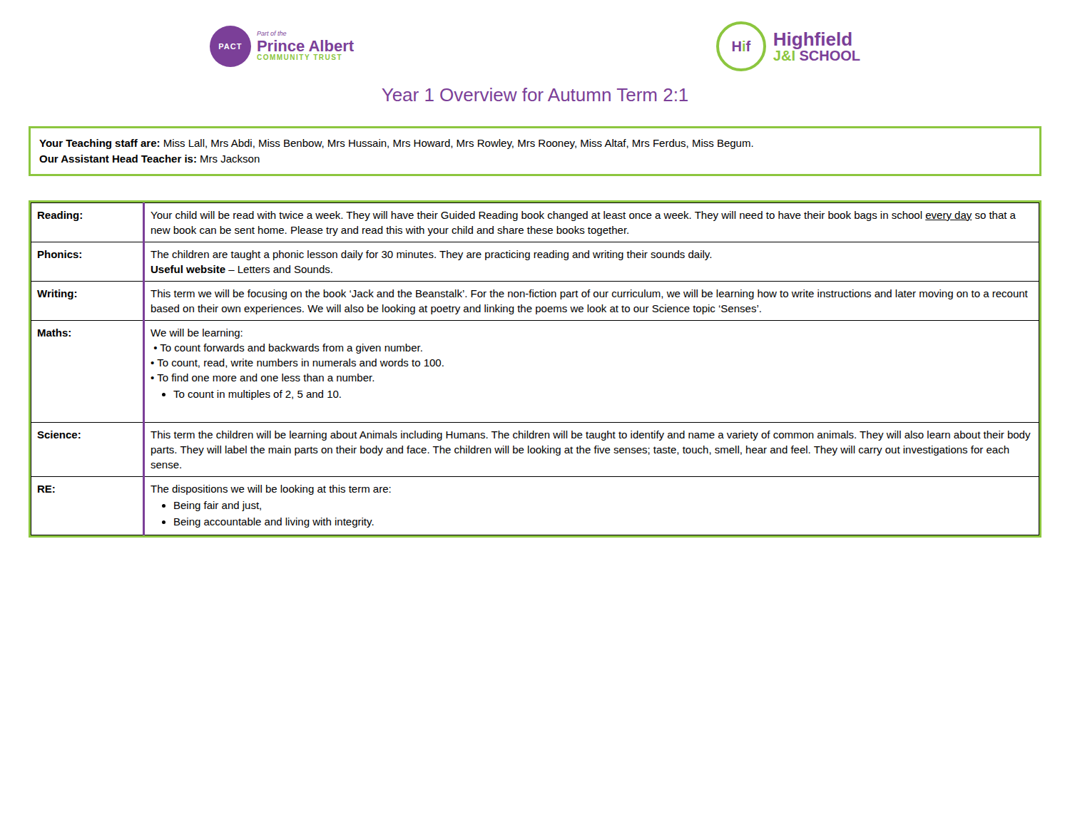PACT
Part of the
Prince Albert
COMMUNITY TRUST
Hif
Highfield
J&I SCHOOL
Year 1 Overview for Autumn Term 2:1
Your Teaching staff are: Miss Lall, Mrs Abdi, Miss Benbow, Mrs Hussain, Mrs Howard, Mrs Rowley, Mrs Rooney, Miss Altaf, Mrs Ferdus, Miss Begum.
Our Assistant Head Teacher is: Mrs Jackson
| Reading: | Your child will be read with twice a week. They will have their Guided Reading book changed at least once a week. They will need to have their book bags in school every day so that a new book can be sent home. Please try and read this with your child and share these books together. |
| Phonics: | The children are taught a phonic lesson daily for 30 minutes. They are practicing reading and writing their sounds daily. Useful website – Letters and Sounds. |
| Writing: | This term we will be focusing on the book ‘Jack and the Beanstalk’. For the non-fiction part of our curriculum, we will be learning how to write instructions and later moving on to a recount based on their own experiences. We will also be looking at poetry and linking the poems we look at to our Science topic ‘Senses’. |
| Maths: | We will be learning: • To count forwards and backwards from a given number. • To count, read, write numbers in numerals and words to 100. • To find one more and one less than a number. To count in multiples of 2, 5 and 10. |
| Science: | This term the children will be learning about Animals including Humans. The children will be taught to identify and name a variety of common animals. They will also learn about their body parts. They will label the main parts on their body and face. The children will be looking at the five senses; taste, touch, smell, hear and feel. They will carry out investigations for each sense. |
| RE: | The dispositions we will be looking at this term are: Being fair and just, Being accountable and living with integrity. |